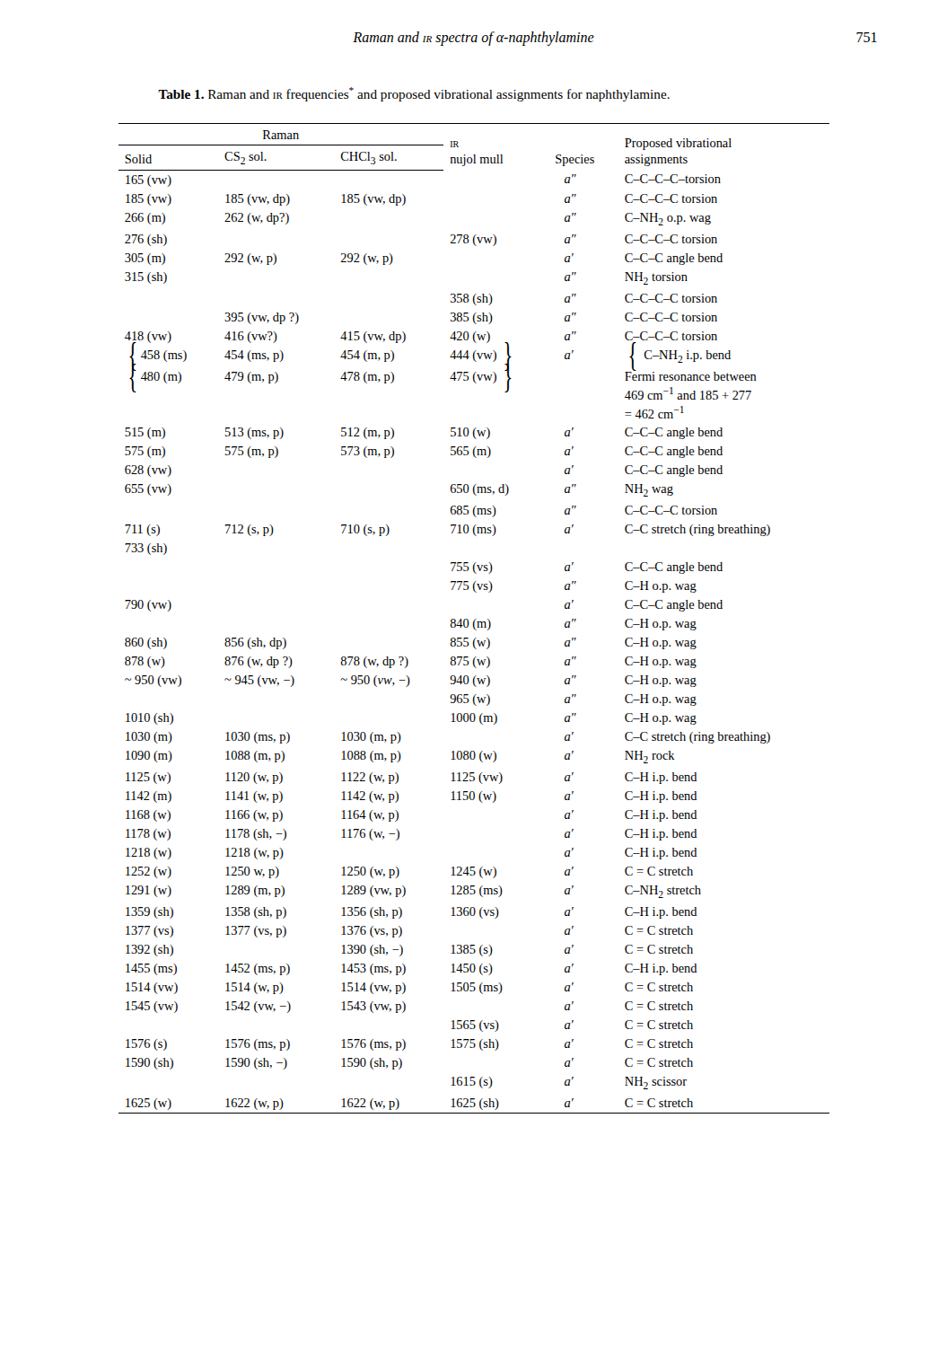Raman and ir spectra of α-naphthylamine 751
Table 1. Raman and ir frequencies* and proposed vibrational assignments for naphthylamine.
| Raman | ir nujol mull | Species | Proposed vibrational assignments |
| --- | --- | --- | --- |
| Solid | CS 2 sol. | CHCl 3 sol. |
| 165 (vw) | | | | a″ | C–C–C–C–torsion |
| 185 (vw) | 185 (vw, dp) | 185 (vw, dp) | | a″ | C–C–C–C torsion |
| 266 (m) | 262 (w, dp?) | | | a″ | C–NH 2 o.p. wag |
| 276 (sh) | | | 278 (vw) | a″ | C–C–C–C torsion |
| 305 (m) | 292 (w, p) | 292 (w, p) | | a′ | C–C–C angle bend |
| 315 (sh) | | | | a″ | NH 2 torsion |
| | | | 358 (sh) | a″ | C–C–C–C torsion |
| | 395 (vw, dp ?) | | 385 (sh) | a″ | C–C–C–C torsion |
| 418 (vw) | 416 (vw?) | 415 (vw, dp) | 420 (w) | a″ | C–C–C–C torsion |
| { 458 (ms) | 454 (ms, p) | 454 (m, p) | 444 (vw) } | a′ | { C–NH 2 i.p. bend |
| { 480 (m) | 479 (m, p) | 478 (m, p) | 475 (vw) } | | Fermi resonance between 469 cm −1 and 185 + 277 = 462 cm −1 |
| 515 (m) | 513 (ms, p) | 512 (m, p) | 510 (w) | a′ | C–C–C angle bend |
| 575 (m) | 575 (m, p) | 573 (m, p) | 565 (m) | a′ | C–C–C angle bend |
| 628 (vw) | | | | a′ | C–C–C angle bend |
| 655 (vw) | | | 650 (ms, d) | a″ | NH 2 wag |
| | | | 685 (ms) | a″ | C–C–C–C torsion |
| 711 (s) | 712 (s, p) | 710 (s, p) | 710 (ms) | a′ | C–C stretch (ring breathing) |
| 733 (sh) | | | | | |
| | | | 755 (vs) | a′ | C–C–C angle bend |
| | | | 775 (vs) | a″ | C–H o.p. wag |
| 790 (vw) | | | | a′ | C–C–C angle bend |
| | | | 840 (m) | a″ | C–H o.p. wag |
| 860 (sh) | 856 (sh, dp) | | 855 (w) | a″ | C–H o.p. wag |
| 878 (w) | 876 (w, dp ?) | 878 (w, dp ?) | 875 (w) | a″ | C–H o.p. wag |
| ~ 950 (vw) | ~ 945 (vw, −) | ~ 950 ( vw , −) | 940 (w) | a″ | C–H o.p. wag |
| | | | 965 (w) | a″ | C–H o.p. wag |
| 1010 (sh) | | | 1000 (m) | a″ | C–H o.p. wag |
| 1030 (m) | 1030 (ms, p) | 1030 (m, p) | | a′ | C–C stretch (ring breathing) |
| 1090 (m) | 1088 (m, p) | 1088 (m, p) | 1080 (w) | a′ | NH 2 rock |
| 1125 (w) | 1120 (w, p) | 1122 (w, p) | 1125 (vw) | a′ | C–H i.p. bend |
| 1142 (m) | 1141 (w, p) | 1142 (w, p) | 1150 (w) | a′ | C–H i.p. bend |
| 1168 (w) | 1166 (w, p) | 1164 (w, p) | | a′ | C–H i.p. bend |
| 1178 (w) | 1178 (sh, −) | 1176 (w, −) | | a′ | C–H i.p. bend |
| 1218 (w) | 1218 (w, p) | | | a′ | C–H i.p. bend |
| 1252 (w) | 1250 w, p) | 1250 (w, p) | 1245 (w) | a′ | C = C stretch |
| 1291 (w) | 1289 (m, p) | 1289 (vw, p) | 1285 (ms) | a′ | C–NH 2 stretch |
| 1359 (sh) | 1358 (sh, p) | 1356 (sh, p) | 1360 (vs) | a′ | C–H i.p. bend |
| 1377 (vs) | 1377 (vs, p) | 1376 (vs, p) | | a′ | C = C stretch |
| 1392 (sh) | | 1390 (sh, −) | 1385 (s) | a′ | C = C stretch |
| 1455 (ms) | 1452 (ms, p) | 1453 (ms, p) | 1450 (s) | a′ | C–H i.p. bend |
| 1514 (vw) | 1514 (w, p) | 1514 (vw, p) | 1505 (ms) | a′ | C = C stretch |
| 1545 (vw) | 1542 (vw, −) | 1543 (vw, p) | | a′ | C = C stretch |
| | | | 1565 (vs) | a′ | C = C stretch |
| 1576 (s) | 1576 (ms, p) | 1576 (ms, p) | 1575 (sh) | a′ | C = C stretch |
| 1590 (sh) | 1590 (sh, −) | 1590 (sh, p) | | a′ | C = C stretch |
| | | | 1615 (s) | a′ | NH 2 scissor |
| 1625 (w) | 1622 (w, p) | 1622 (w, p) | 1625 (sh) | a′ | C = C stretch |